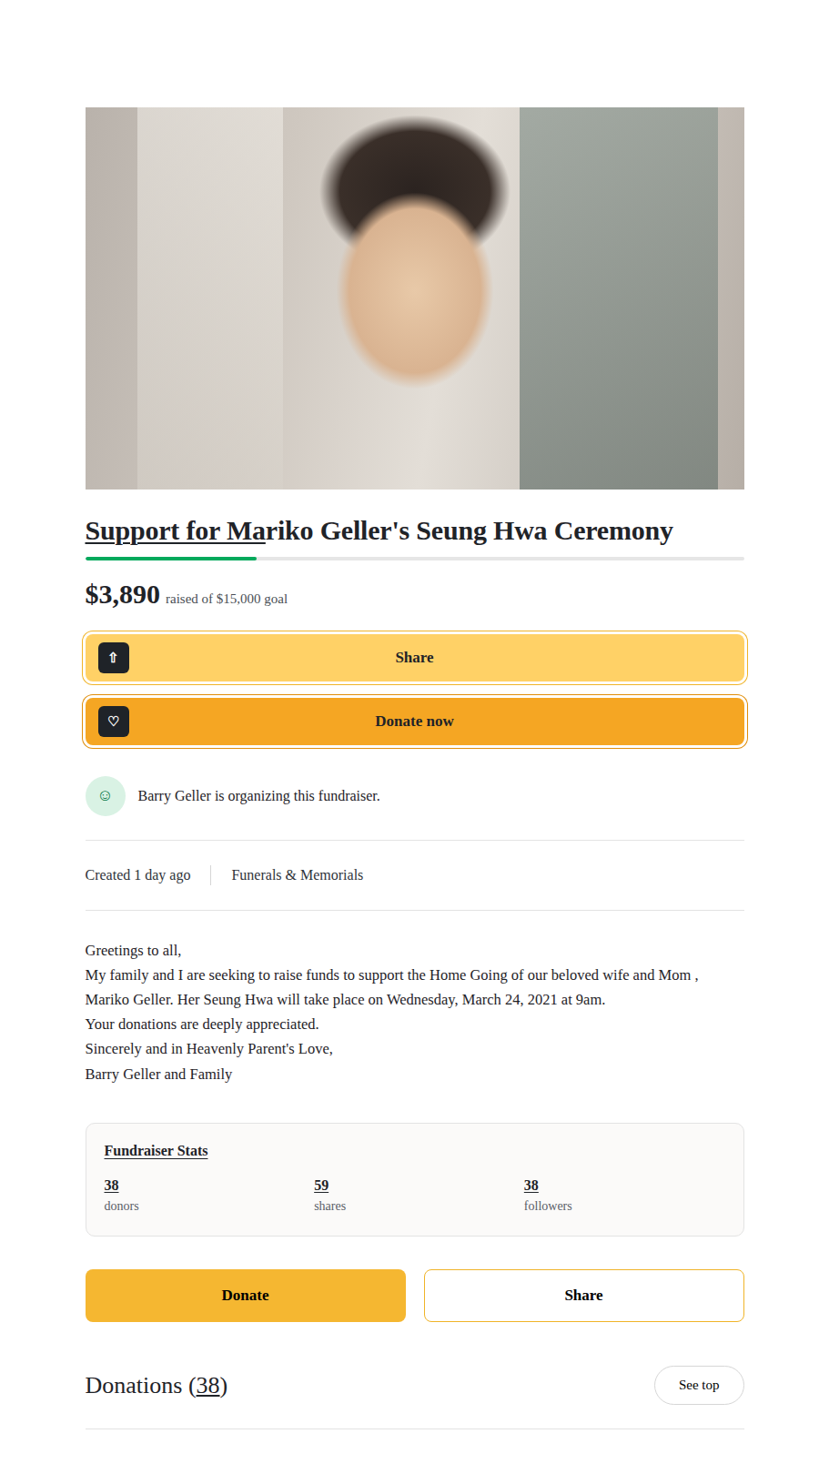Support for Mariko Geller's Seung Hwa Ceremony
$3,890raised of $15,000 goal
⇧ Share ♡ Donate now
☺
Barry Geller is organizing this fundraiser.
Created 1 day ago Funerals & Memorials
Greetings to all,
My family and I are seeking to raise funds to support the Home Going of our beloved wife and Mom , Mariko Geller. Her Seung Hwa will take place on Wednesday, March 24, 2021 at 9am.
Your donations are deeply appreciated.
Sincerely and in Heavenly Parent's Love,
Barry Geller and Family
Fundraiser Stats
38
donors
59
shares
38
followers
Donate Share
Donations (38)
See top